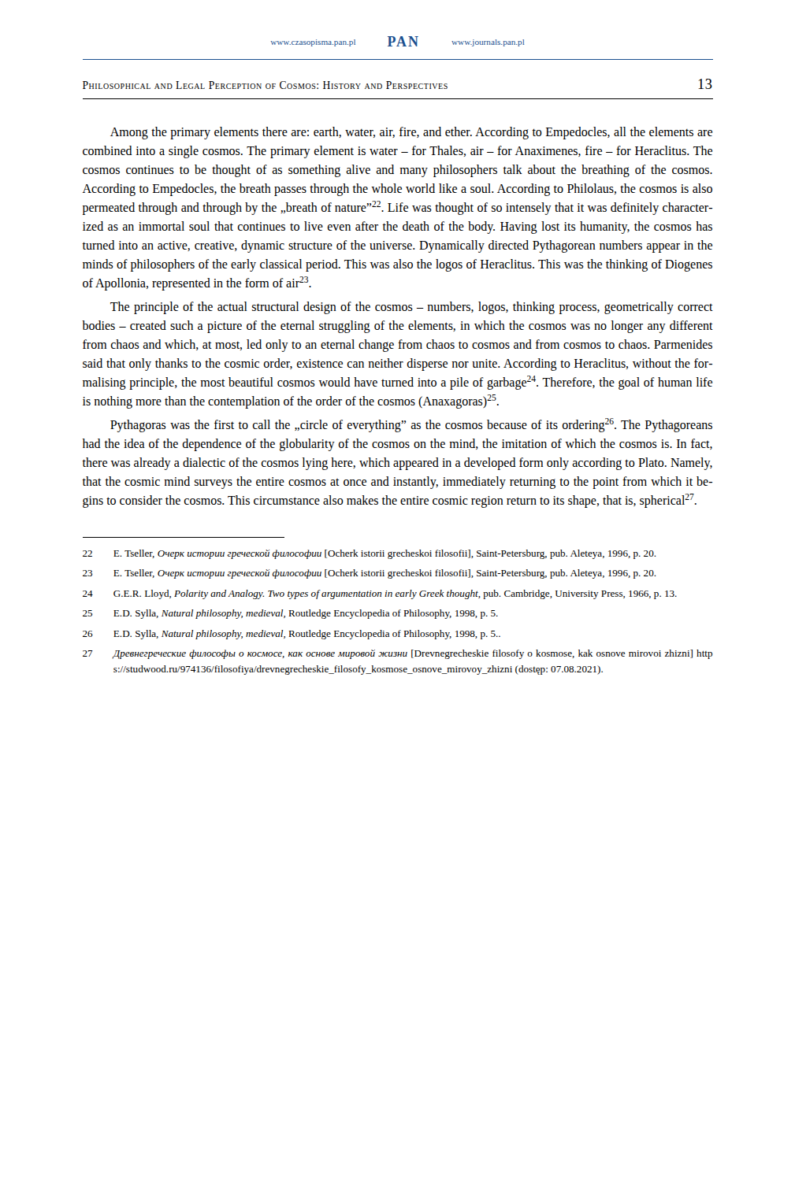www.czasopisma.pan.pl PAN www.journals.pan.pl
Philosophical and Legal Perception of Cosmos: History and Perspectives 13
Among the primary elements there are: earth, water, air, fire, and ether. According to Empedocles, all the elements are combined into a single cosmos. The primary element is water – for Thales, air – for Anaximenes, fire – for Heraclitus. The cosmos continues to be thought of as something alive and many philosophers talk about the breathing of the cosmos. According to Empedocles, the breath passes through the whole world like a soul. According to Philolaus, the cosmos is also permeated through and through by the „breath of nature”22. Life was thought of so intensely that it was definitely characterized as an immortal soul that continues to live even after the death of the body. Having lost its humanity, the cosmos has turned into an active, creative, dynamic structure of the universe. Dynamically directed Pythagorean numbers appear in the minds of philosophers of the early classical period. This was also the logos of Heraclitus. This was the thinking of Diogenes of Apollonia, represented in the form of air23.
The principle of the actual structural design of the cosmos – numbers, logos, thinking process, geometrically correct bodies – created such a picture of the eternal struggling of the elements, in which the cosmos was no longer any different from chaos and which, at most, led only to an eternal change from chaos to cosmos and from cosmos to chaos. Parmenides said that only thanks to the cosmic order, existence can neither disperse nor unite. According to Heraclitus, without the formalising principle, the most beautiful cosmos would have turned into a pile of garbage24. Therefore, the goal of human life is nothing more than the contemplation of the order of the cosmos (Anaxagoras)25.
Pythagoras was the first to call the „circle of everything” as the cosmos because of its ordering26. The Pythagoreans had the idea of the dependence of the globularity of the cosmos on the mind, the imitation of which the cosmos is. In fact, there was already a dialectic of the cosmos lying here, which appeared in a developed form only according to Plato. Namely, that the cosmic mind surveys the entire cosmos at once and instantly, immediately returning to the point from which it begins to consider the cosmos. This circumstance also makes the entire cosmic region return to its shape, that is, spherical27.
22 E. Tseller, Очерк истории греческой философии [Ocherk istorii grecheskoi filosofii], Saint-Petersburg, pub. Aleteya, 1996, p. 20.
23 E. Tseller, Очерк истории греческой философии [Ocherk istorii grecheskoi filosofii], Saint-Petersburg, pub. Aleteya, 1996, p. 20.
24 G.E.R. Lloyd, Polarity and Analogy. Two types of argumentation in early Greek thought, pub. Cambridge, University Press, 1966, p. 13.
25 E.D. Sylla, Natural philosophy, medieval, Routledge Encyclopedia of Philosophy, 1998, p. 5.
26 E.D. Sylla, Natural philosophy, medieval, Routledge Encyclopedia of Philosophy, 1998, p. 5..
27 Древнегреческие философы о космосе, как основе мировой жизни [Drevnegrecheskie filosofy o kosmose, kak osnove mirovoi zhizni] https://studwood.ru/974136/filosofiya/drevnegrecheskie_filosofy_kosmose_osnove_mirovoy_zhizni (dostęp: 07.08.2021).